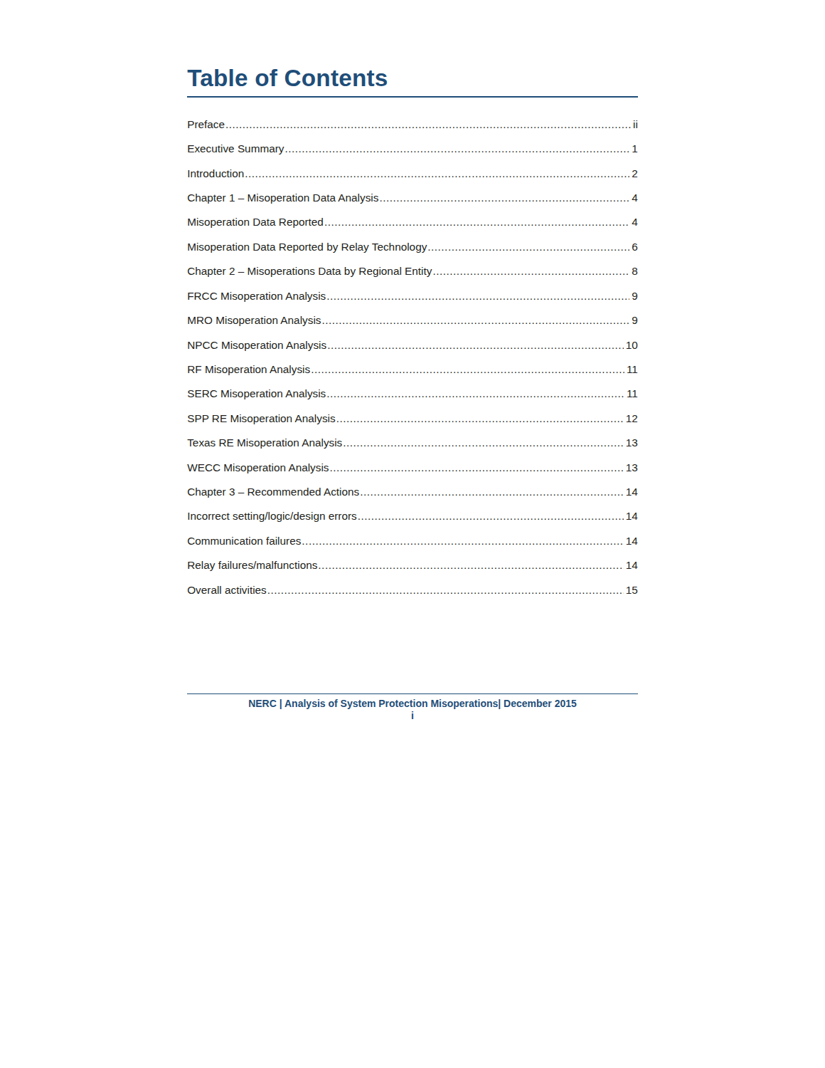Table of Contents
Preface .................................................................................................................................................. ii
Executive Summary ................................................................................................................................. 1
Introduction ............................................................................................................................................. 2
Chapter 1 – Misoperation Data Analysis ............................................................................................................. 4
Misoperation Data Reported ................................................................................................................. 4
Misoperation Data Reported by Relay Technology .............................................................................. 6
Chapter 2 – Misoperations Data by Regional Entity .............................................................................. 8
FRCC Misoperation Analysis .............................................................................................................. 9
MRO Misoperation Analysis ............................................................................................................... 9
NPCC Misoperation Analysis ............................................................................................................. 10
RF Misoperation Analysis ................................................................................................................. 11
SERC Misoperation Analysis .............................................................................................................. 11
SPP RE Misoperation Analysis ........................................................................................................... 12
Texas RE Misoperation Analysis ......................................................................................................... 13
WECC Misoperation Analysis ............................................................................................................ 13
Chapter 3 – Recommended Actions ................................................................................................................. 14
Incorrect setting/logic/design errors ......................................................................................................... 14
Communication failures ................................................................................................................... 14
Relay failures/malfunctions ............................................................................................................. 14
Overall activities ............................................................................................................................. 15
NERC | Analysis of System Protection Misoperations| December 2015
i